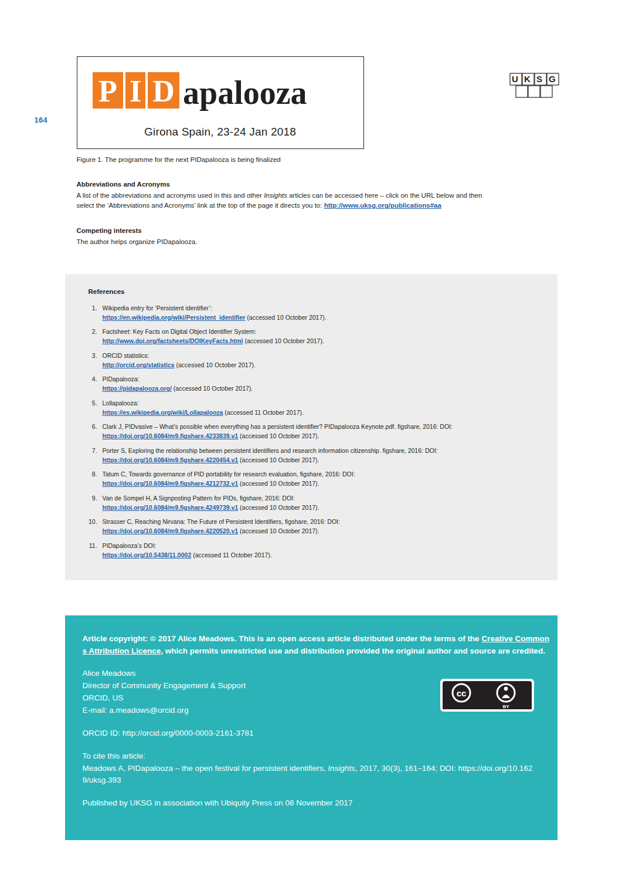U K S G
164
P I D apalooza
Girona Spain, 23-24 Jan 2018
Figure 1. The programme for the next PIDapalooza is being finalized
Abbreviations and Acronyms
A list of the abbreviations and acronyms used in this and other Insights articles can be accessed here – click on the URL below and then select the ‘Abbreviations and Acronyms’ link at the top of the page it directs you to: http://www.uksg.org/publications#aa
Competing interests
The author helps organize PIDapalooza.
References
Wikipedia entry for ‘Persistent identifier’:
https://en.wikipedia.org/wiki/Persistent_identifier (accessed 10 October 2017).
Factsheet: Key Facts on Digital Object Identifier System:
http://www.doi.org/factsheets/DOIKeyFacts.html (accessed 10 October 2017).
ORCID statistics:
http://orcid.org/statistics (accessed 10 October 2017).
PIDapalooza:
https://pidapalooza.org/ (accessed 10 October 2017).
Lollapalooza:
https://es.wikipedia.org/wiki/Lollapalooza (accessed 11 October 2017).
Clark J, PIDvasive – What’s possible when everything has a persistent identifier? PIDapalooza Keynote.pdf. figshare, 2016: DOI:
https://doi.org/10.6084/m9.figshare.4233839.v1 (accessed 10 October 2017).
Porter S, Exploring the relationship between persistent identifiers and research information citizenship. figshare, 2016: DOI:
https://doi.org/10.6084/m9.figshare.4220454.v1 (accessed 10 October 2017).
Tatum C, Towards governance of PID portability for research evaluation, figshare, 2016: DOI:
https://doi.org/10.6084/m9.figshare.4212732.v1 (accessed 10 October 2017).
Van de Sompel H, A Signposting Pattern for PIDs, figshare, 2016: DOI:
https://doi.org/10.6084/m9.figshare.4249739.v1 (accessed 10 October 2017).
Strasser C, Reaching Nirvana: The Future of Persistent Identifiers, figshare, 2016: DOI:
https://doi.org/10.6084/m9.figshare.4220520.v1 (accessed 10 October 2017).
PIDapalooza’s DOI:
https://doi.org/10.5438/11.0002 (accessed 11 October 2017).
Article copyright: © 2017 Alice Meadows. This is an open access article distributed under the terms of the Creative Commons Attribution Licence, which permits unrestricted use and distribution provided the original author and source are credited.
cc BY
Alice Meadows
Director of Community Engagement & Support
ORCID, US
E-mail: a.meadows@orcid.org
ORCID ID: http://orcid.org/0000-0003-2161-3781
To cite this article:
Meadows A, PIDapalooza – the open festival for persistent identifiers, Insights, 2017, 30(3), 161–164; DOI: https://doi.org/10.1629/uksg.393
Published by UKSG in association with Ubiquity Press on 08 November 2017